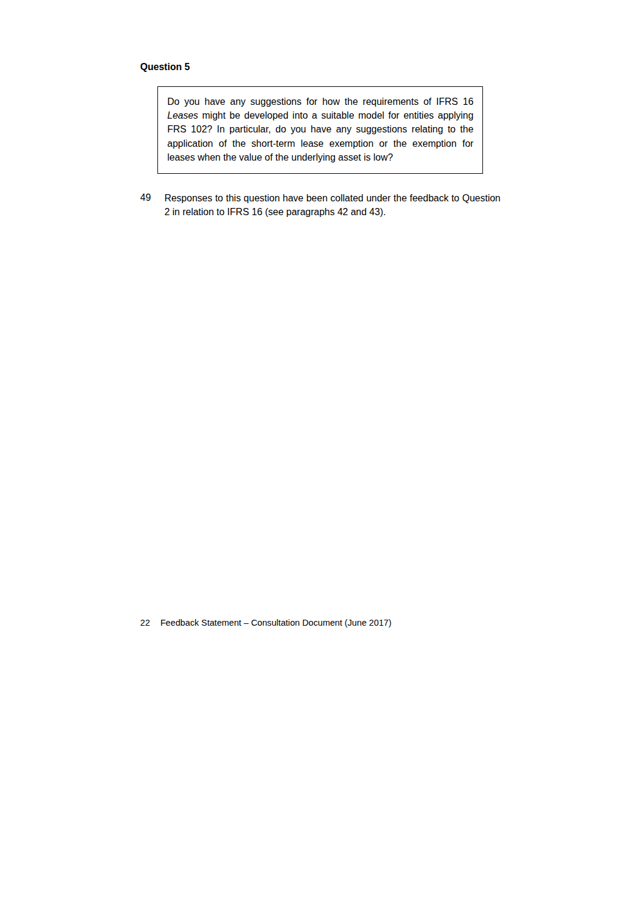Question 5
Do you have any suggestions for how the requirements of IFRS 16 Leases might be developed into a suitable model for entities applying FRS 102? In particular, do you have any suggestions relating to the application of the short-term lease exemption or the exemption for leases when the value of the underlying asset is low?
49
Responses to this question have been collated under the feedback to Question 2 in relation to IFRS 16 (see paragraphs 42 and 43).
22 Feedback Statement – Consultation Document (June 2017)